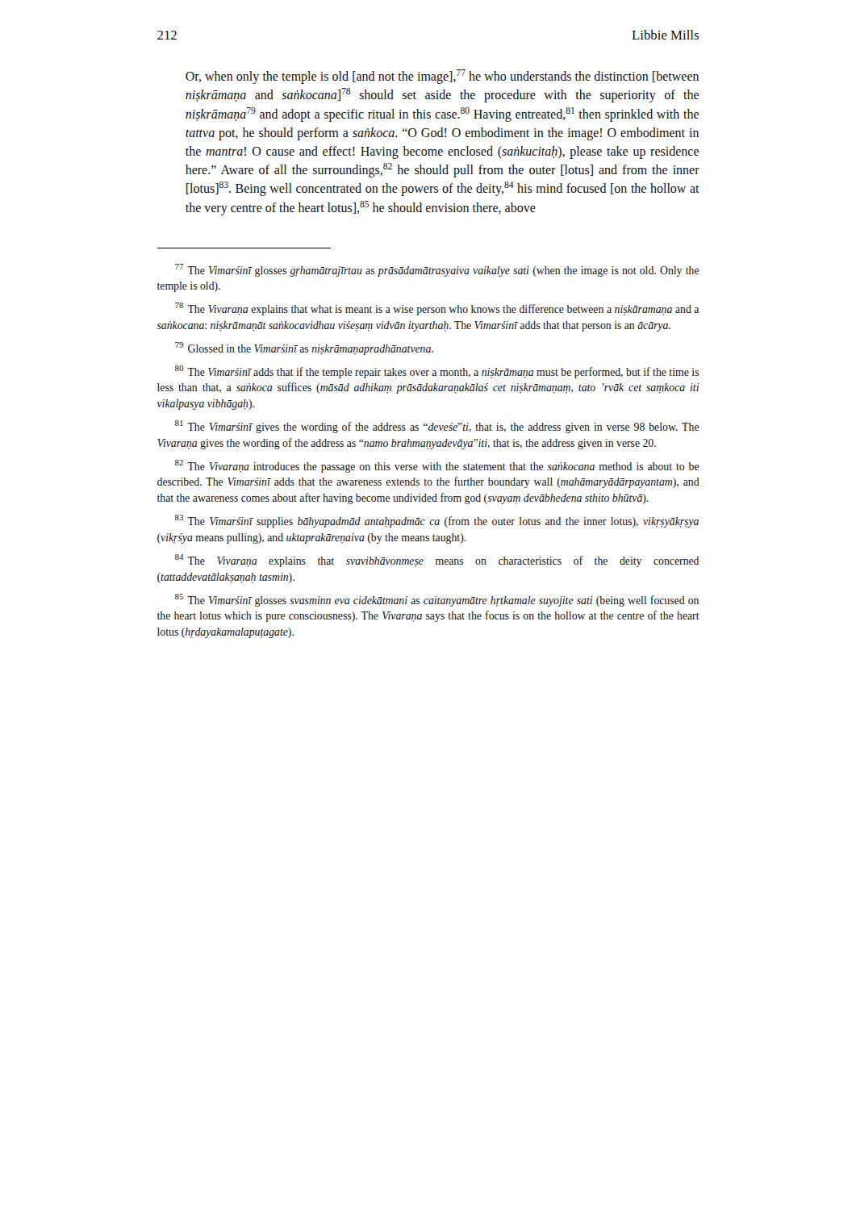212 Libbie Mills
Or, when only the temple is old [and not the image],77 he who understands the distinction [between niṣkrāmaṇa and saṅkocana]78 should set aside the procedure with the superiority of the niṣkrāmaṇa79 and adopt a specific ritual in this case.80 Having entreated,81 then sprinkled with the tattva pot, he should perform a saṅkoca. “O God! O embodiment in the image! O embodiment in the mantra! O cause and effect! Having become enclosed (saṅkucitaḥ), please take up residence here.” Aware of all the surroundings,82 he should pull from the outer [lotus] and from the inner [lotus]83. Being well concentrated on the powers of the deity,84 his mind focused [on the hollow at the very centre of the heart lotus],85 he should envision there, above
77 The Vimarśinī glosses gṛhamātrajīrtau as prāsādamātrasyaiva vaikalye sati (when the image is not old. Only the temple is old).
78 The Vivaraṇa explains that what is meant is a wise person who knows the difference between a niṣkāramaṇa and a saṅkocana: niṣkrāmaṇāt saṅkocavidhau viśeṣaṃ vidvān ityarthaḥ. The Vimarśinī adds that that person is an ācārya.
79 Glossed in the Vimarśinī as niṣkrāmaṇapradhānatvena.
80 The Vimarśinī adds that if the temple repair takes over a month, a niṣkrāmaṇa must be performed, but if the time is less than that, a saṅkoca suffices (māsād adhikaṃ prāsādakaraṇakālaś cet niṣkrāmaṇaṃ, tato ’rvāk cet saṃkoca iti vikalpasya vibhāgaḥ).
81 The Vimarśinī gives the wording of the address as “deveśe”ti, that is, the address given in verse 98 below. The Vivaraṇa gives the wording of the address as “namo brahmaṇyadevāya”iti, that is, the address given in verse 20.
82 The Vivaraṇa introduces the passage on this verse with the statement that the saṅkocana method is about to be described. The Vimarśinī adds that the awareness extends to the further boundary wall (mahāmaryādārpayantam), and that the awareness comes about after having become undivided from god (svayaṃ devābhedena sthito bhūtvā).
83 The Vimarśinī supplies bāhyapadmād antaḥpadmāc ca (from the outer lotus and the inner lotus), vikṛṣyākṛṣya (vikṛśya means pulling), and uktaprakāreṇaiva (by the means taught).
84 The Vivaraṇa explains that svavibhāvonmeṣe means on characteristics of the deity concerned (tattaddevatālakṣaṇaḥ tasmin).
85 The Vimarśinī glosses svasminn eva cidekātmani as caitanyamātre hṛtkamale suyojite sati (being well focused on the heart lotus which is pure consciousness). The Vivaraṇa says that the focus is on the hollow at the centre of the heart lotus (hṛdayakamalapuṭagate).